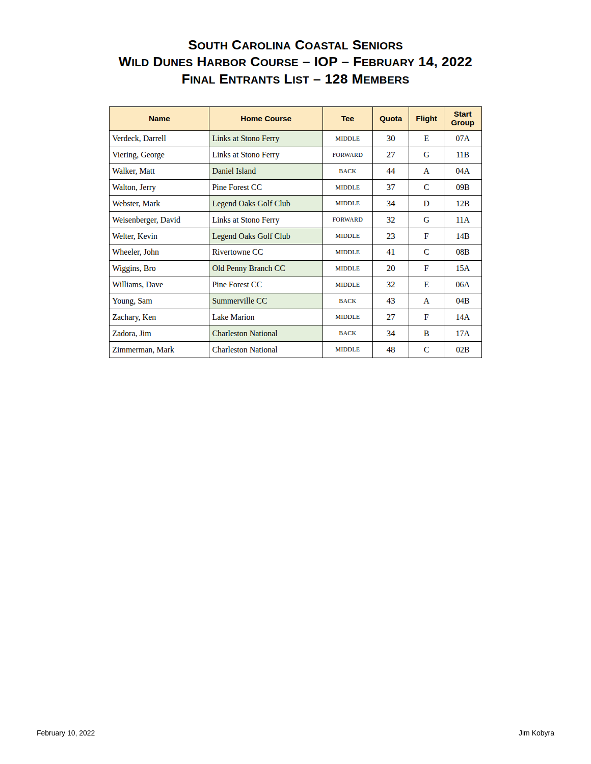SOUTH CAROLINA COASTAL SENIORS
WILD DUNES HARBOR COURSE – IOP – FEBRUARY 14, 2022
FINAL ENTRANTS LIST – 128 MEMBERS
Final entrants list
| Name | Home Course | Tee | Quota | Flight | Start Group |
| --- | --- | --- | --- | --- | --- |
| Verdeck, Darrell | Links at Stono Ferry | MIDDLE | 30 | E | 07A |
| Viering, George | Links at Stono Ferry | FORWARD | 27 | G | 11B |
| Walker, Matt | Daniel Island | BACK | 44 | A | 04A |
| Walton, Jerry | Pine Forest CC | MIDDLE | 37 | C | 09B |
| Webster, Mark | Legend Oaks Golf Club | MIDDLE | 34 | D | 12B |
| Weisenberger, David | Links at Stono Ferry | FORWARD | 32 | G | 11A |
| Welter, Kevin | Legend Oaks Golf Club | MIDDLE | 23 | F | 14B |
| Wheeler, John | Rivertowne CC | MIDDLE | 41 | C | 08B |
| Wiggins, Bro | Old Penny Branch CC | MIDDLE | 20 | F | 15A |
| Williams, Dave | Pine Forest CC | MIDDLE | 32 | E | 06A |
| Young, Sam | Summerville CC | BACK | 43 | A | 04B |
| Zachary, Ken | Lake Marion | MIDDLE | 27 | F | 14A |
| Zadora, Jim | Charleston National | BACK | 34 | B | 17A |
| Zimmerman, Mark | Charleston National | MIDDLE | 48 | C | 02B |
February 10, 2022 Jim Kobyra